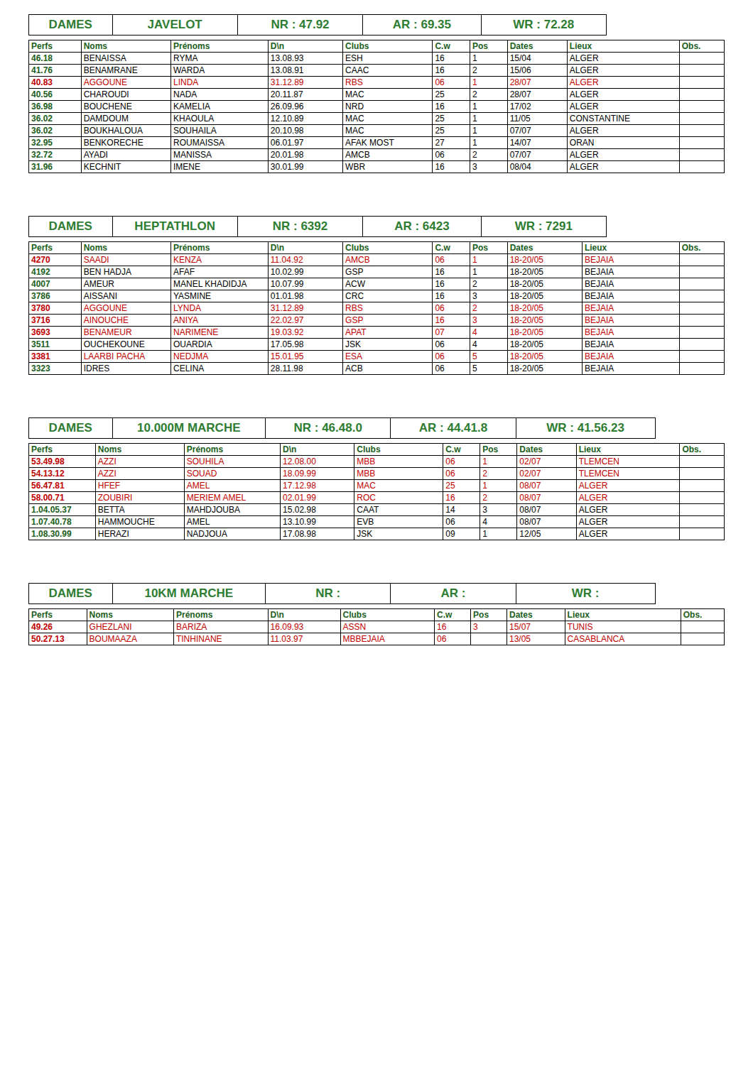| DAMES | JAVELOT | NR : 47.92 | AR : 69.35 | WR : 72.28 | |
| Perfs | Noms | Prénoms | D\n | Clubs | C.w | Pos | Dates | Lieux | Obs. |
| --- | --- | --- | --- | --- | --- | --- | --- | --- | --- |
| 46.18 | BENAISSA | RYMA | 13.08.93 | ESH | 16 | 1 | 15/04 | ALGER | |
| 41.76 | BENAMRANE | WARDA | 13.08.91 | CAAC | 16 | 2 | 15/06 | ALGER | |
| 40.83 | AGGOUNE | LINDA | 31.12.89 | RBS | 06 | 1 | 28/07 | ALGER | |
| 40.56 | CHAROUDI | NADA | 20.11.87 | MAC | 25 | 2 | 28/07 | ALGER | |
| 36.98 | BOUCHENE | KAMELIA | 26.09.96 | NRD | 16 | 1 | 17/02 | ALGER | |
| 36.02 | DAMDOUM | KHAOULA | 12.10.89 | MAC | 25 | 1 | 11/05 | CONSTANTINE | |
| 36.02 | BOUKHALOUA | SOUHAILA | 20.10.98 | MAC | 25 | 1 | 07/07 | ALGER | |
| 32.95 | BENKORECHE | ROUMAISSA | 06.01.97 | AFAK MOST | 27 | 1 | 14/07 | ORAN | |
| 32.72 | AYADI | MANISSA | 20.01.98 | AMCB | 06 | 2 | 07/07 | ALGER | |
| 31.96 | KECHNIT | IMENE | 30.01.99 | WBR | 16 | 3 | 08/04 | ALGER | |
| DAMES | HEPTATHLON | NR : 6392 | AR : 6423 | WR : 7291 | |
| Perfs | Noms | Prénoms | D\n | Clubs | C.w | Pos | Dates | Lieux | Obs. |
| --- | --- | --- | --- | --- | --- | --- | --- | --- | --- |
| 4270 | SAADI | KENZA | 11.04.92 | AMCB | 06 | 1 | 18-20/05 | BEJAIA | |
| 4192 | BEN HADJA | AFAF | 10.02.99 | GSP | 16 | 1 | 18-20/05 | BEJAIA | |
| 4007 | AMEUR | MANEL KHADIDJA | 10.07.99 | ACW | 16 | 2 | 18-20/05 | BEJAIA | |
| 3786 | AISSANI | YASMINE | 01.01.98 | CRC | 16 | 3 | 18-20/05 | BEJAIA | |
| 3780 | AGGOUNE | LYNDA | 31.12.89 | RBS | 06 | 2 | 18-20/05 | BEJAIA | |
| 3716 | AINOUCHE | ANIYA | 22.02.97 | GSP | 16 | 3 | 18-20/05 | BEJAIA | |
| 3693 | BENAMEUR | NARIMENE | 19.03.92 | APAT | 07 | 4 | 18-20/05 | BEJAIA | |
| 3511 | OUCHEKOUNE | OUARDIA | 17.05.98 | JSK | 06 | 4 | 18-20/05 | BEJAIA | |
| 3381 | LAARBI PACHA | NEDJMA | 15.01.95 | ESA | 06 | 5 | 18-20/05 | BEJAIA | |
| 3323 | IDRES | CELINA | 28.11.98 | ACB | 06 | 5 | 18-20/05 | BEJAIA | |
| DAMES | 10.000M MARCHE | NR : 46.48.0 | AR : 44.41.8 | WR : 41.56.23 | |
| Perfs | Noms | Prénoms | D\n | Clubs | C.w | Pos | Dates | Lieux | Obs. |
| --- | --- | --- | --- | --- | --- | --- | --- | --- | --- |
| 53.49.98 | AZZI | SOUHILA | 12.08.00 | MBB | 06 | 1 | 02/07 | TLEMCEN | |
| 54.13.12 | AZZI | SOUAD | 18.09.99 | MBB | 06 | 2 | 02/07 | TLEMCEN | |
| 56.47.81 | HFEF | AMEL | 17.12.98 | MAC | 25 | 1 | 08/07 | ALGER | |
| 58.00.71 | ZOUBIRI | MERIEM AMEL | 02.01.99 | ROC | 16 | 2 | 08/07 | ALGER | |
| 1.04.05.37 | BETTA | MAHDJOUBA | 15.02.98 | CAAT | 14 | 3 | 08/07 | ALGER | |
| 1.07.40.78 | HAMMOUCHE | AMEL | 13.10.99 | EVB | 06 | 4 | 08/07 | ALGER | |
| 1.08.30.99 | HERAZI | NADJOUA | 17.08.98 | JSK | 09 | 1 | 12/05 | ALGER | |
| DAMES | 10KM MARCHE | NR : | AR : | WR : | |
| Perfs | Noms | Prénoms | D\n | Clubs | C.w | Pos | Dates | Lieux | Obs. |
| --- | --- | --- | --- | --- | --- | --- | --- | --- | --- |
| 49.26 | GHEZLANI | BARIZA | 16.09.93 | ASSN | 16 | 3 | 15/07 | TUNIS | |
| 50.27.13 | BOUMAAZA | TINHINANE | 11.03.97 | MBBEJAIA | 06 | | 13/05 | CASABLANCA | |